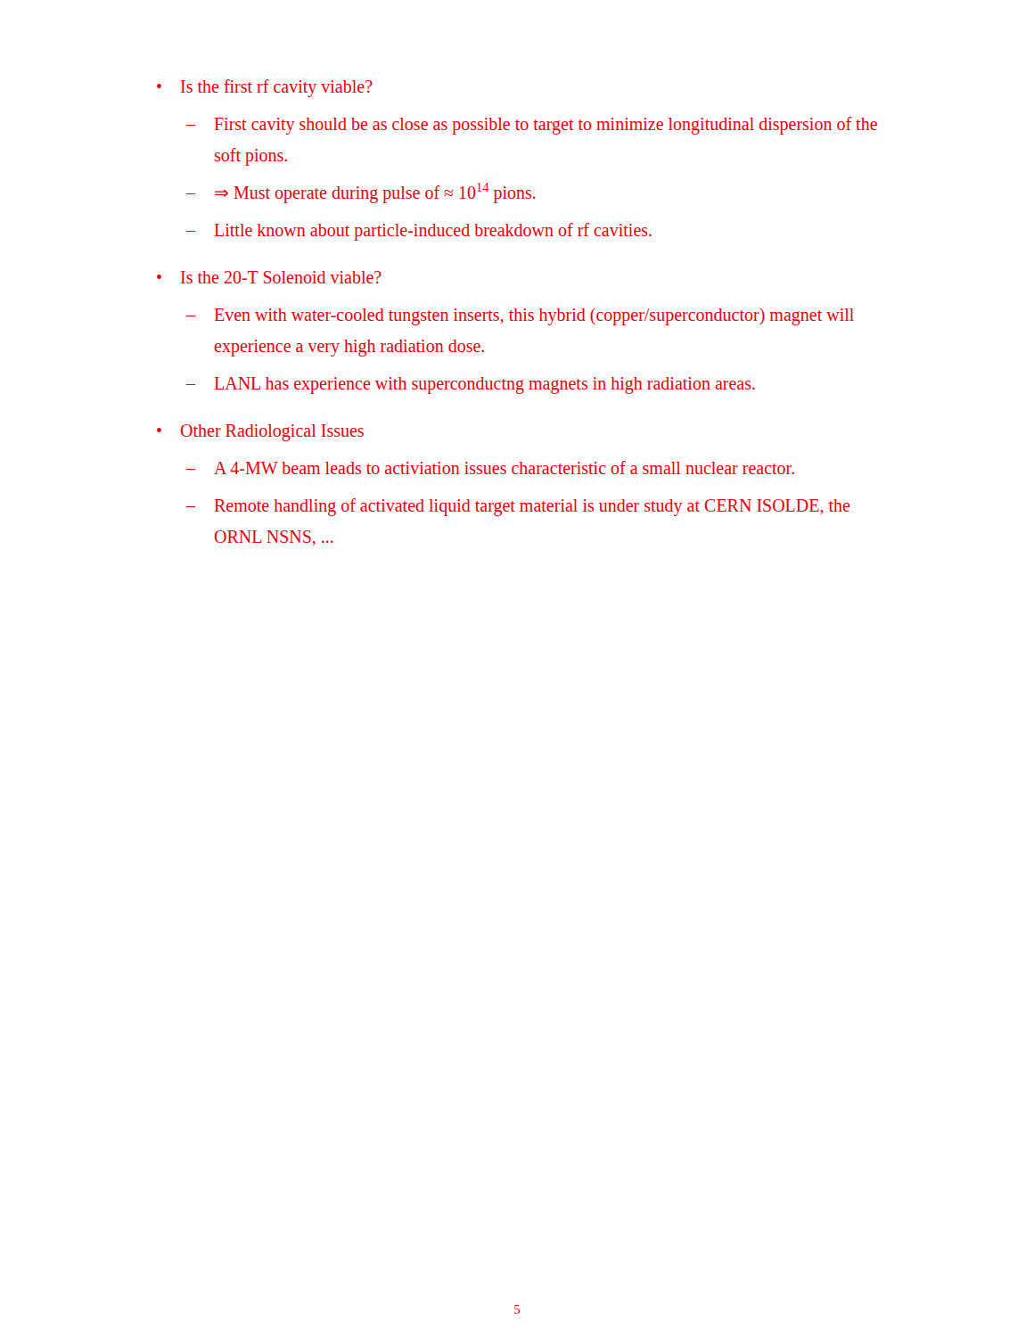•Is the first rf cavity viable?
–First cavity should be as close as possible to target to minimize longitudinal dispersion of the soft pions.
–⇒ Must operate during pulse of ≈ 1014 pions.
–Little known about particle-induced breakdown of rf cavities.
•Is the 20-T Solenoid viable?
–Even with water-cooled tungsten inserts, this hybrid (copper/superconductor) magnet will experience a very high radiation dose.
–LANL has experience with superconductng magnets in high radiation areas.
•Other Radiological Issues
–A 4-MW beam leads to activiation issues characteristic of a small nuclear reactor.
–Remote handling of activated liquid target material is under study at CERN ISOLDE, the ORNL NSNS, ...
5